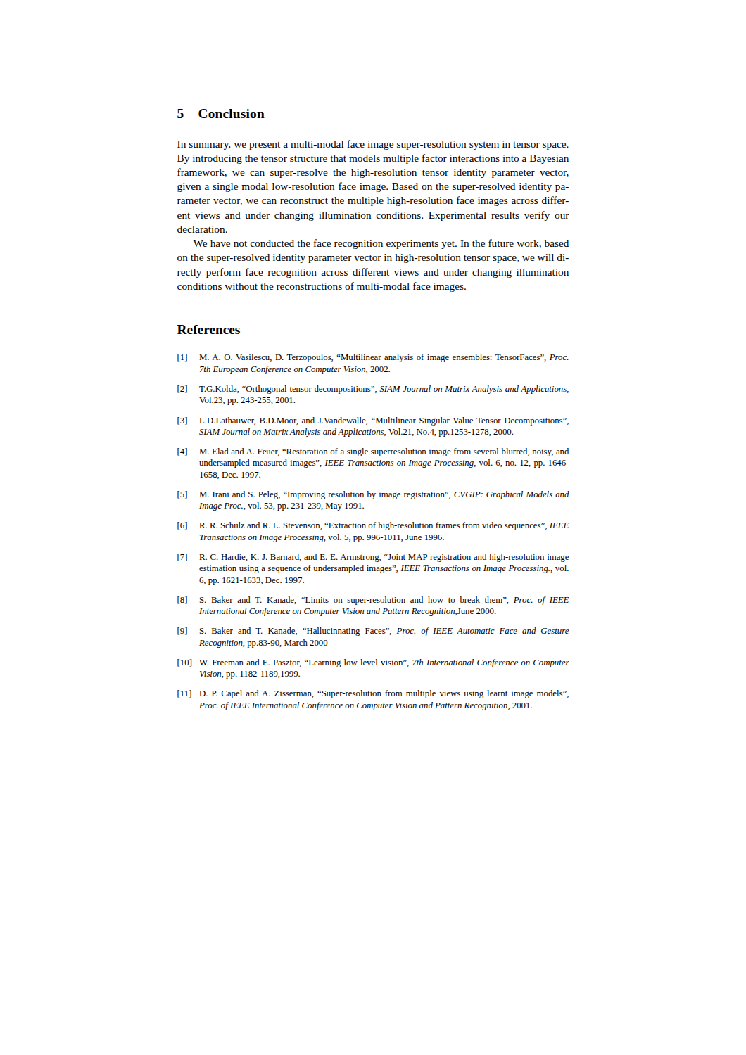5 Conclusion
In summary, we present a multi-modal face image super-resolution system in tensor space. By introducing the tensor structure that models multiple factor interactions into a Bayesian framework, we can super-resolve the high-resolution tensor identity parameter vector, given a single modal low-resolution face image. Based on the super-resolved identity parameter vector, we can reconstruct the multiple high-resolution face images across different views and under changing illumination conditions. Experimental results verify our declaration.
We have not conducted the face recognition experiments yet. In the future work, based on the super-resolved identity parameter vector in high-resolution tensor space, we will directly perform face recognition across different views and under changing illumination conditions without the reconstructions of multi-modal face images.
References
[1] M. A. O. Vasilescu, D. Terzopoulos, “Multilinear analysis of image ensembles: TensorFaces”, Proc. 7th European Conference on Computer Vision, 2002.
[2] T.G.Kolda, “Orthogonal tensor decompositions”, SIAM Journal on Matrix Analysis and Applications, Vol.23, pp. 243-255, 2001.
[3] L.D.Lathauwer, B.D.Moor, and J.Vandewalle, “Multilinear Singular Value Tensor Decompositions”, SIAM Journal on Matrix Analysis and Applications, Vol.21, No.4, pp.1253-1278, 2000.
[4] M. Elad and A. Feuer, “Restoration of a single superresolution image from several blurred, noisy, and undersampled measured images”, IEEE Transactions on Image Processing, vol. 6, no. 12, pp. 1646-1658, Dec. 1997.
[5] M. Irani and S. Peleg, “Improving resolution by image registration”, CVGIP: Graphical Models and Image Proc., vol. 53, pp. 231-239, May 1991.
[6] R. R. Schulz and R. L. Stevenson, “Extraction of high-resolution frames from video sequences”, IEEE Transactions on Image Processing, vol. 5, pp. 996-1011, June 1996.
[7] R. C. Hardie, K. J. Barnard, and E. E. Armstrong, “Joint MAP registration and high-resolution image estimation using a sequence of undersampled images”, IEEE Transactions on Image Processing., vol. 6, pp. 1621-1633, Dec. 1997.
[8] S. Baker and T. Kanade, “Limits on super-resolution and how to break them”, Proc. of IEEE International Conference on Computer Vision and Pattern Recognition,June 2000.
[9] S. Baker and T. Kanade, “Hallucinnating Faces”, Proc. of IEEE Automatic Face and Gesture Recognition, pp.83-90, March 2000
[10] W. Freeman and E. Pasztor, “Learning low-level vision”, 7th International Conference on Computer Vision, pp. 1182-1189,1999.
[11] D. P. Capel and A. Zisserman, “Super-resolution from multiple views using learnt image models”, Proc. of IEEE International Conference on Computer Vision and Pattern Recognition, 2001.